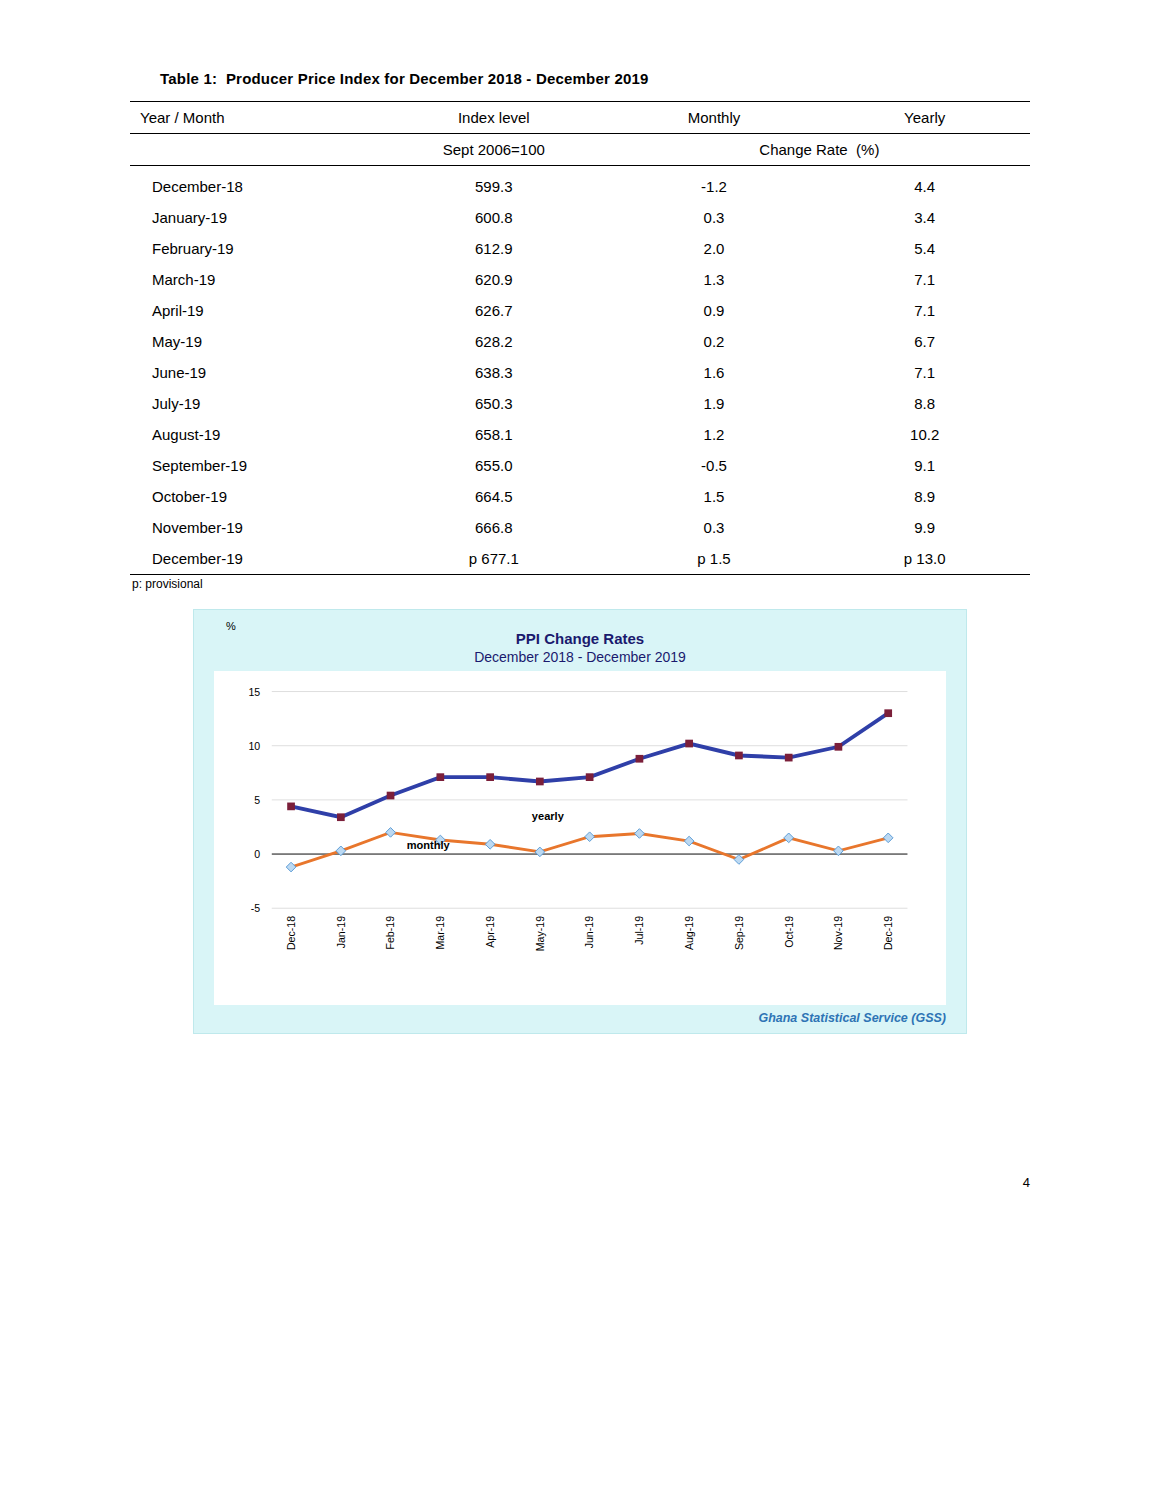Table 1: Producer Price Index for December 2018 - December 2019
| Year / Month | Index level | Monthly | Yearly |
| --- | --- | --- | --- |
| | Sept 2006=100 | Change Rate (%) |
| December-18 | 599.3 | -1.2 | 4.4 |
| January-19 | 600.8 | 0.3 | 3.4 |
| February-19 | 612.9 | 2.0 | 5.4 |
| March-19 | 620.9 | 1.3 | 7.1 |
| April-19 | 626.7 | 0.9 | 7.1 |
| May-19 | 628.2 | 0.2 | 6.7 |
| June-19 | 638.3 | 1.6 | 7.1 |
| July-19 | 650.3 | 1.9 | 8.8 |
| August-19 | 658.1 | 1.2 | 10.2 |
| September-19 | 655.0 | -0.5 | 9.1 |
| October-19 | 664.5 | 1.5 | 8.9 |
| November-19 | 666.8 | 0.3 | 9.9 |
| December-19 | p 677.1 | p 1.5 | p 13.0 |
p: provisional
%
PPI Change Rates
December 2018 - December 2019
15 10 5 0 -5 yearly monthly Dec-18 Jan-19 Feb-19 Mar-19 Apr-19 May-19 Jun-19 Jul-19 Aug-19 Sep-19 Oct-19 Nov-19 Dec-19
Ghana Statistical Service (GSS)
4